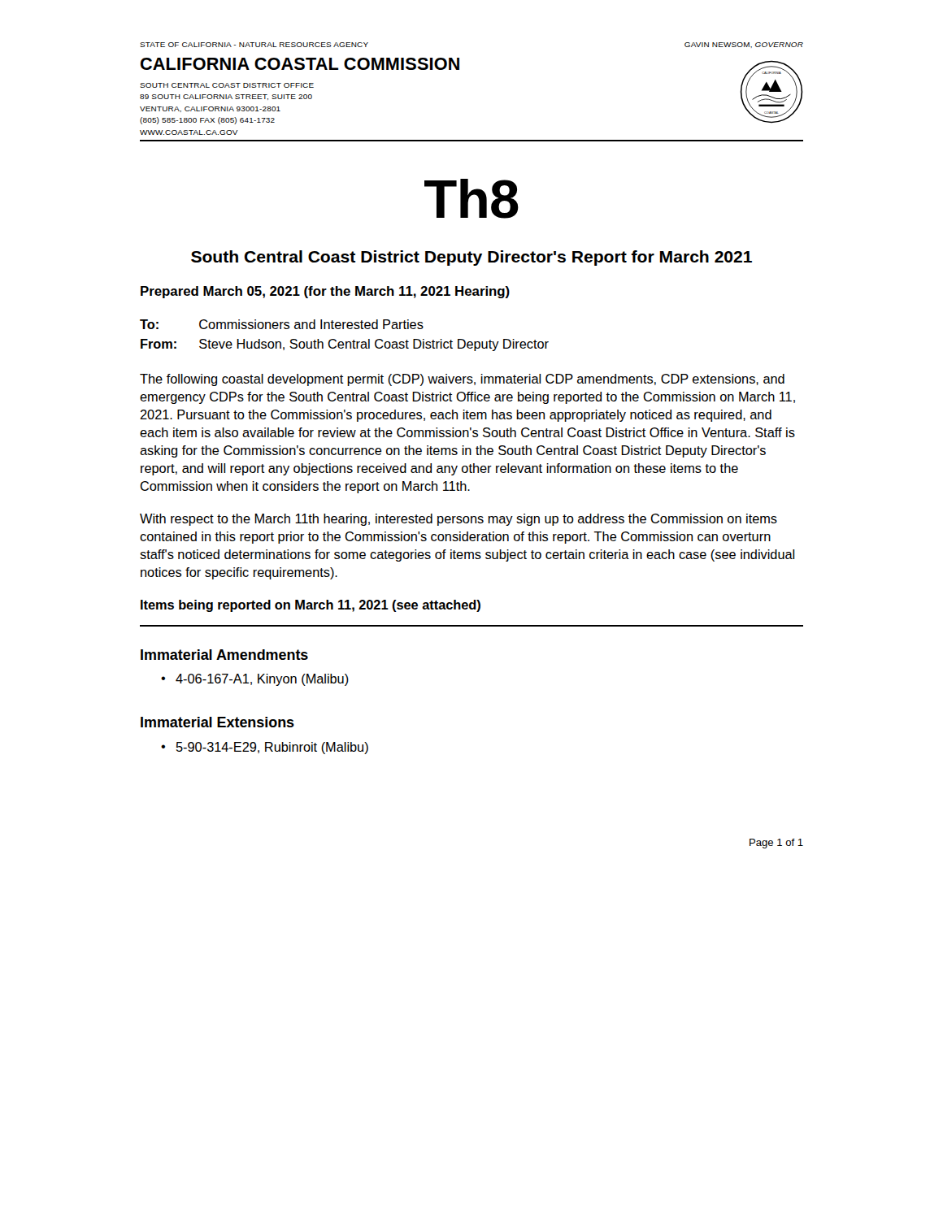STATE OF CALIFORNIA - NATURAL RESOURCES AGENCY GAVIN NEWSOM, GOVERNOR
CALIFORNIA COASTAL COMMISSION
SOUTH CENTRAL COAST DISTRICT OFFICE
89 SOUTH CALIFORNIA STREET, SUITE 200
VENTURA, CALIFORNIA 93001-2801
(805) 585-1800 FAX (805) 641-1732
WWW.COASTAL.CA.GOV
CALIFORNIA COASTAL
Th8
South Central Coast District Deputy Director's Report for March 2021
Prepared March 05, 2021 (for the March 11, 2021 Hearing)
| To: | Commissioners and Interested Parties |
| From: | Steve Hudson, South Central Coast District Deputy Director |
The following coastal development permit (CDP) waivers, immaterial CDP amendments, CDP extensions, and emergency CDPs for the South Central Coast District Office are being reported to the Commission on March 11, 2021. Pursuant to the Commission's procedures, each item has been appropriately noticed as required, and each item is also available for review at the Commission's South Central Coast District Office in Ventura. Staff is asking for the Commission's concurrence on the items in the South Central Coast District Deputy Director's report, and will report any objections received and any other relevant information on these items to the Commission when it considers the report on March 11th.
With respect to the March 11th hearing, interested persons may sign up to address the Commission on items contained in this report prior to the Commission's consideration of this report. The Commission can overturn staff's noticed determinations for some categories of items subject to certain criteria in each case (see individual notices for specific requirements).
Items being reported on March 11, 2021 (see attached)
Immaterial Amendments
4-06-167-A1, Kinyon (Malibu)
Immaterial Extensions
5-90-314-E29, Rubinroit (Malibu)
Page 1 of 1